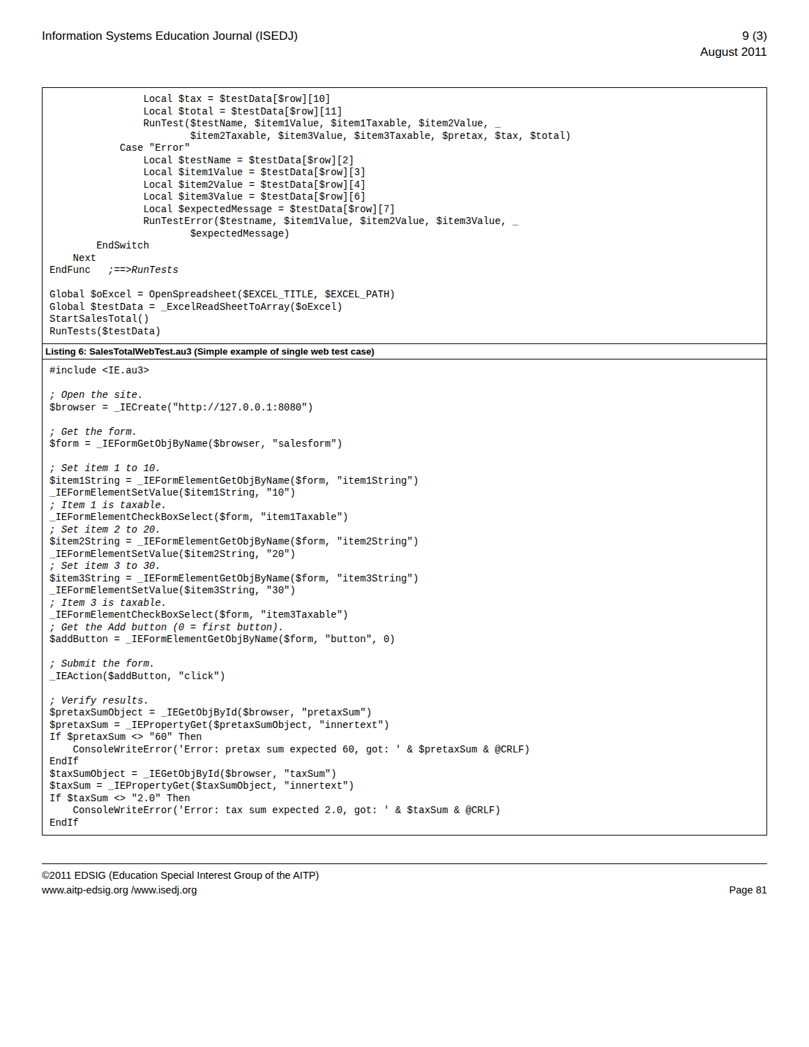Information Systems Education Journal (ISEDJ)
9 (3)
August 2011
Local $tax = $testData[$row][10] Local $total = $testData[$row][11] RunTest($testName, $item1Value, $item1Taxable, $item2Value, _ $item2Taxable, $item3Value, $item3Taxable, $pretax, $tax, $total) Case "Error" Local $testName = $testData[$row][2] Local $item1Value = $testData[$row][3] Local $item2Value = $testData[$row][4] Local $item3Value = $testData[$row][6] Local $expectedMessage = $testData[$row][7] RunTestError($testname, $item1Value, $item2Value, $item3Value, _ $expectedMessage) EndSwitch Next EndFunc ;==>RunTests Global $oExcel = OpenSpreadsheet($EXCEL_TITLE, $EXCEL_PATH) Global $testData = _ExcelReadSheetToArray($oExcel) StartSalesTotal() RunTests($testData)
Listing 6: SalesTotalWebTest.au3 (Simple example of single web test case)
#include <IE.au3> ; Open the site. $browser = _IECreate("http://127.0.0.1:8080") ; Get the form. $form = _IEFormGetObjByName($browser, "salesform") ; Set item 1 to 10. $item1String = _IEFormElementGetObjByName($form, "item1String") _IEFormElementSetValue($item1String, "10") ; Item 1 is taxable. _IEFormElementCheckBoxSelect($form, "item1Taxable") ; Set item 2 to 20. $item2String = _IEFormElementGetObjByName($form, "item2String") _IEFormElementSetValue($item2String, "20") ; Set item 3 to 30. $item3String = _IEFormElementGetObjByName($form, "item3String") _IEFormElementSetValue($item3String, "30") ; Item 3 is taxable. _IEFormElementCheckBoxSelect($form, "item3Taxable") ; Get the Add button (0 = first button). $addButton = _IEFormElementGetObjByName($form, "button", 0) ; Submit the form. _IEAction($addButton, "click") ; Verify results. $pretaxSumObject = _IEGetObjById($browser, "pretaxSum") $pretaxSum = _IEPropertyGet($pretaxSumObject, "innertext") If $pretaxSum <> "60" Then ConsoleWriteError('Error: pretax sum expected 60, got: ' & $pretaxSum & @CRLF) EndIf $taxSumObject = _IEGetObjById($browser, "taxSum") $taxSum = _IEPropertyGet($taxSumObject, "innertext") If $taxSum <> "2.0" Then ConsoleWriteError('Error: tax sum expected 2.0, got: ' & $taxSum & @CRLF) EndIf
©2011 EDSIG (Education Special Interest Group of the AITP)
www.aitp-edsig.org /www.isedj.org
Page 81